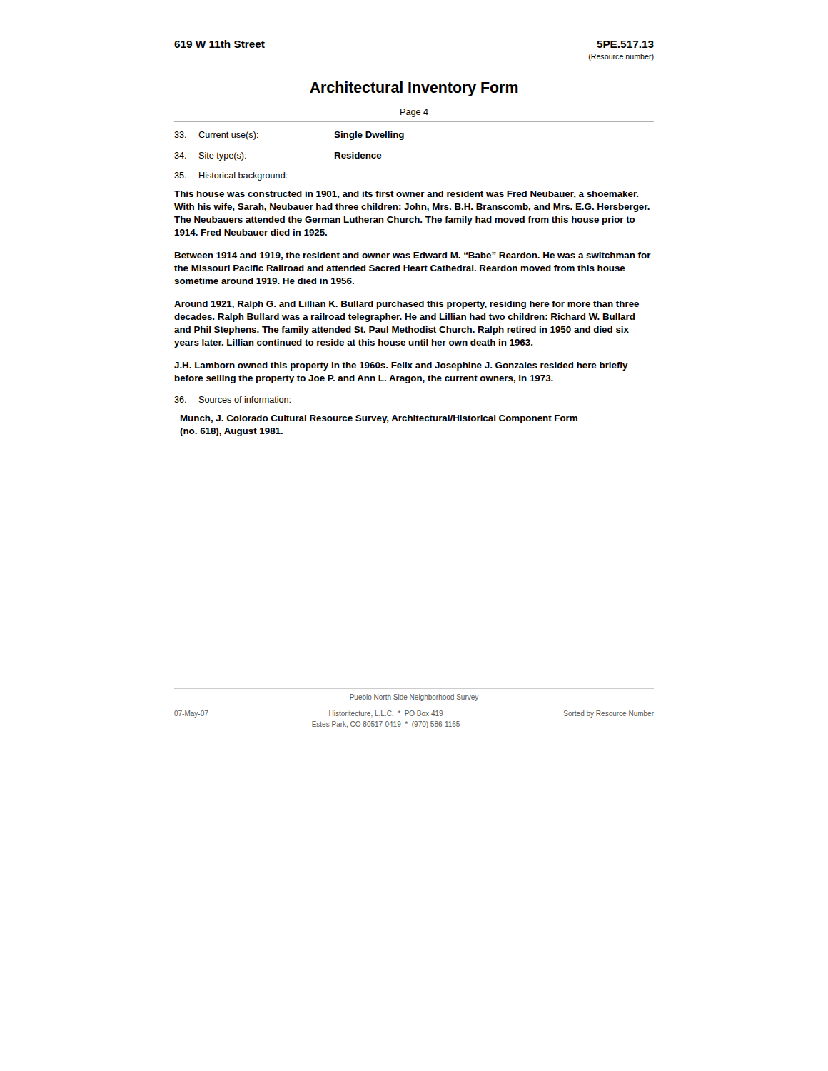619 W 11th Street
5PE.517.13
(Resource number)
Architectural Inventory Form
Page 4
33.
Current use(s):
Single Dwelling
34.
Site type(s):
Residence
35. Historical background:
This house was constructed in 1901, and its first owner and resident was Fred Neubauer, a shoemaker. With his wife, Sarah, Neubauer had three children: John, Mrs. B.H. Branscomb, and Mrs. E.G. Hersberger. The Neubauers attended the German Lutheran Church. The family had moved from this house prior to 1914. Fred Neubauer died in 1925.
Between 1914 and 1919, the resident and owner was Edward M. “Babe” Reardon. He was a switchman for the Missouri Pacific Railroad and attended Sacred Heart Cathedral. Reardon moved from this house sometime around 1919. He died in 1956.
Around 1921, Ralph G. and Lillian K. Bullard purchased this property, residing here for more than three decades. Ralph Bullard was a railroad telegrapher. He and Lillian had two children: Richard W. Bullard and Phil Stephens. The family attended St. Paul Methodist Church. Ralph retired in 1950 and died six years later. Lillian continued to reside at this house until her own death in 1963.
J.H. Lamborn owned this property in the 1960s. Felix and Josephine J. Gonzales resided here briefly before selling the property to Joe P. and Ann L. Aragon, the current owners, in 1973.
36. Sources of information:
Munch, J. Colorado Cultural Resource Survey, Architectural/Historical Component Form
(no. 618), August 1981.
Pueblo North Side Neighborhood Survey
07-May-07
Historitecture, L.L.C. * PO Box 419
Estes Park, CO 80517-0419 * (970) 586-1165
Sorted by Resource Number